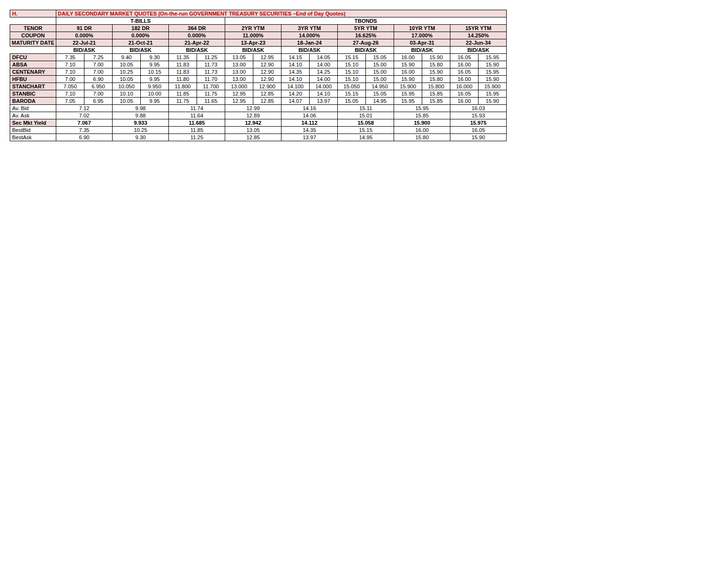| H. | DAILY SECONDARY MARKET QUOTES (On-the-run GOVERNMENT TREASURY SECURITIES –End of Day Quotes) |
| | T-BILLS | TBONDS |
| TENOR | 91 DR | 182 DR | 364 DR | 2YR YTM | 3YR YTM | 5YR YTM | 10YR YTM | 15YR YTM |
| COUPON | 0.000% | 0.000% | 0.000% | 11.000% | 14.000% | 16.625% | 17.000% | 14.250% |
| MATURITY DATE | 22-Jul-21 | 21-Oct-21 | 21-Apr-22 | 13-Apr-23 | 18-Jan-24 | 27-Aug-26 | 03-Apr-31 | 22-Jun-34 |
| | BID/ASK | BID/ASK | BID/ASK | BID/ASK | BID/ASK | BID/ASK | BID/ASK | BID/ASK |
| DFCU | 7.35 | 7.25 | 9.40 | 9.30 | 11.35 | 11.25 | 13.05 | 12.95 | 14.15 | 14.05 | 15.15 | 15.05 | 16.00 | 15.90 | 16.05 | 15.95 |
| ABSA | 7.10 | 7.00 | 10.05 | 9.95 | 11.83 | 11.73 | 13.00 | 12.90 | 14.10 | 14.00 | 15.10 | 15.00 | 15.90 | 15.80 | 16.00 | 15.90 |
| CENTENARY | 7.10 | 7.00 | 10.25 | 10.15 | 11.83 | 11.73 | 13.00 | 12.90 | 14.35 | 14.25 | 15.10 | 15.00 | 16.00 | 15.90 | 16.05 | 15.95 |
| HFBU | 7.00 | 6.90 | 10.05 | 9.95 | 11.80 | 11.70 | 13.00 | 12.90 | 14.10 | 14.00 | 15.10 | 15.00 | 15.90 | 15.80 | 16.00 | 15.90 |
| STANCHART | 7.050 | 6.950 | 10.050 | 9.950 | 11.800 | 11.700 | 13.000 | 12.900 | 14.100 | 14.000 | 15.050 | 14.950 | 15.900 | 15.800 | 16.000 | 15.900 |
| STANBIC | 7.10 | 7.00 | 10.10 | 10.00 | 11.85 | 11.75 | 12.95 | 12.85 | 14.20 | 14.10 | 15.15 | 15.05 | 15.95 | 15.85 | 16.05 | 15.95 |
| BARODA | 7.05 | 6.95 | 10.05 | 9.95 | 11.75 | 11.65 | 12.95 | 12.85 | 14.07 | 13.97 | 15.05 | 14.95 | 15.95 | 15.85 | 16.00 | 15.90 |
| Av. Bid | 7.12 | 9.98 | 11.74 | 12.99 | 14.16 | 15.11 | 15.95 | 16.03 |
| Av. Ask | 7.02 | 9.88 | 11.64 | 12.89 | 14.06 | 15.01 | 15.85 | 15.93 |
| Sec Mkt Yield | 7.067 | 9.933 | 11.685 | 12.942 | 14.112 | 15.058 | 15.900 | 15.975 |
| BestBid | 7.35 | 10.25 | 11.85 | 13.05 | 14.35 | 15.15 | 16.00 | 16.05 |
| BestAsk | 6.90 | 9.30 | 11.25 | 12.85 | 13.97 | 14.95 | 15.80 | 15.90 |